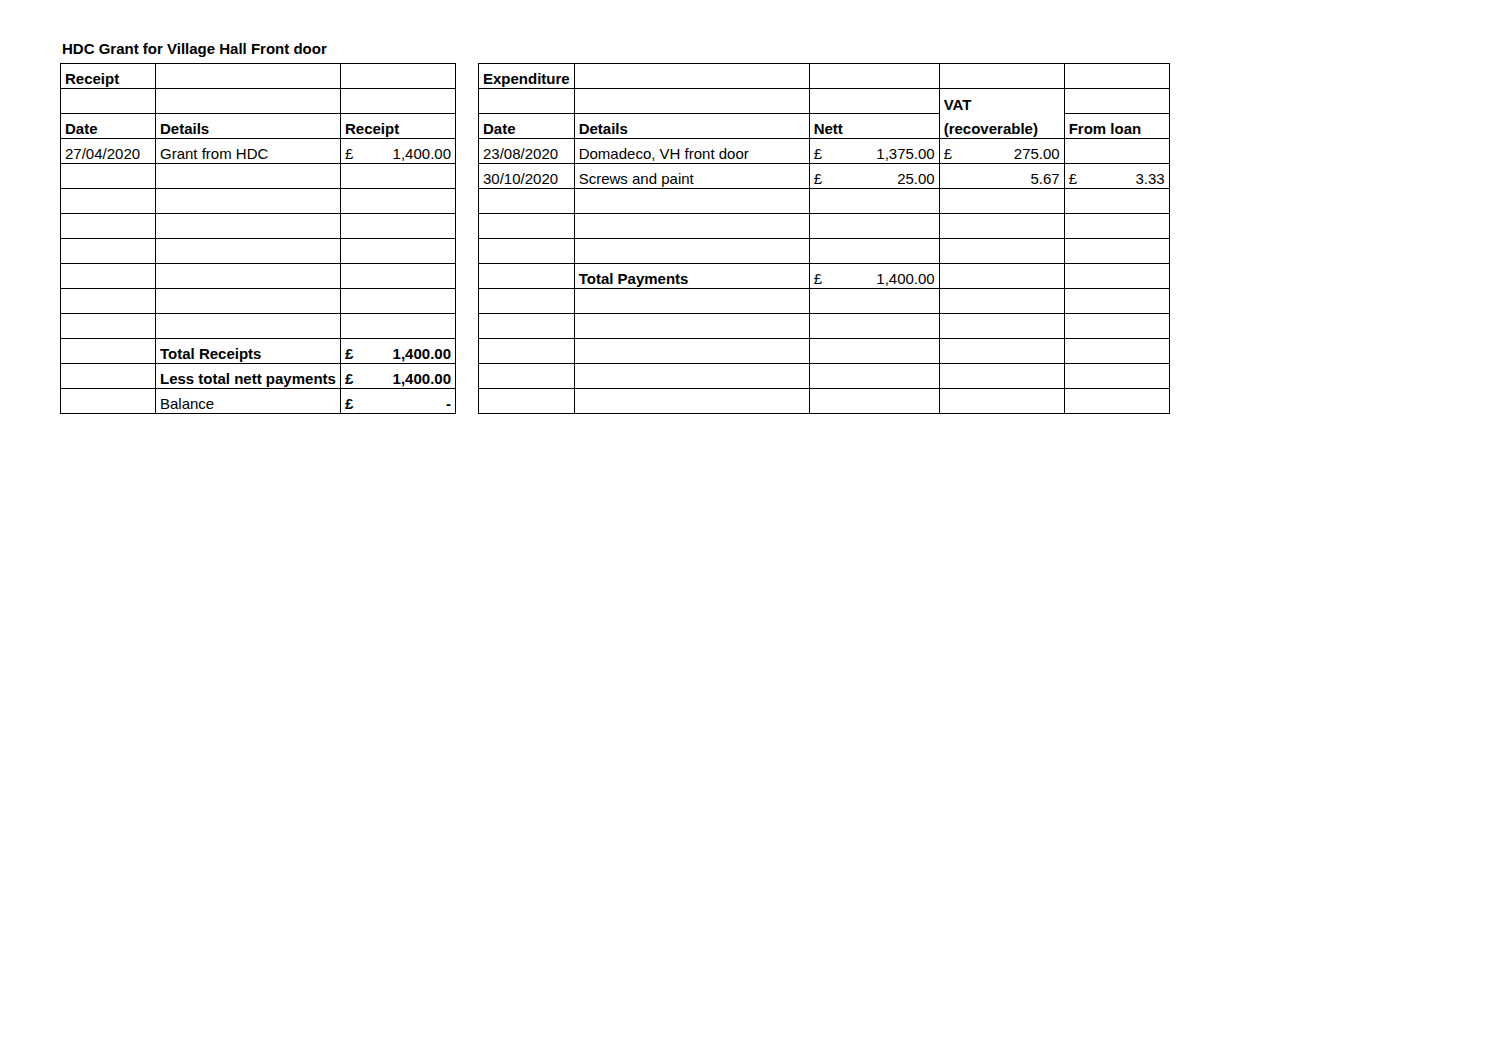HDC Grant for Village Hall Front door
| Receipt | | | | Expenditure | | | | |
| | | | | | | | VAT | |
| Date | Details | Receipt | | Date | Details | Nett | (recoverable) | From loan |
| 27/04/2020 | Grant from HDC | £ 1,400.00 | | 23/08/2020 | Domadeco, VH front door | £ 1,375.00 | £ 275.00 | |
| | | | | 30/10/2020 | Screws and paint | £ 25.00 | 5.67 | £ 3.33 |
| | | | | | Total Payments | £ 1,400.00 | | |
| | Total Receipts | £ 1,400.00 | | | | | | |
| | Less total nett payments | £ 1,400.00 | | | | | | |
| | Balance | £ - | | | | | | |